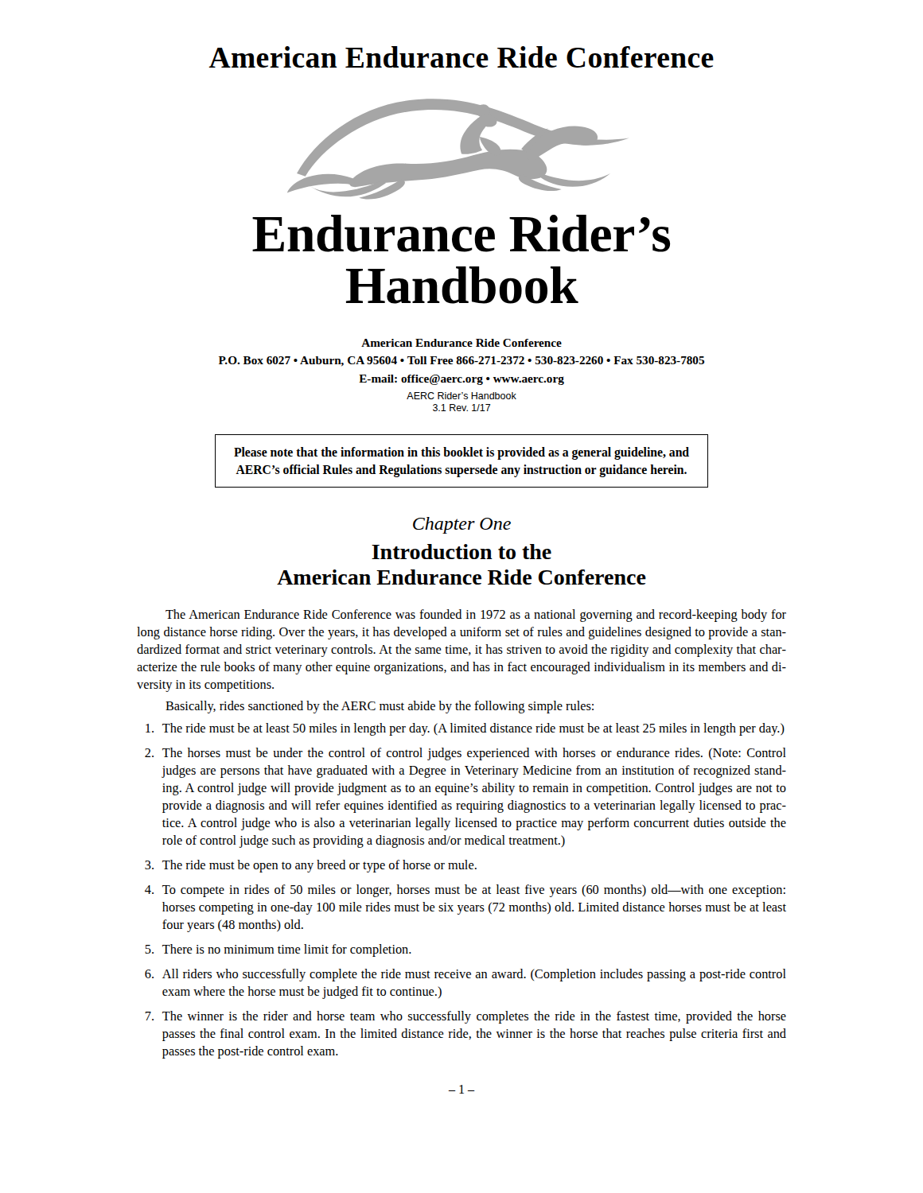American Endurance Ride Conference
Endurance Rider’s
Handbook
American Endurance Ride Conference
P.O. Box 6027 • Auburn, CA 95604 • Toll Free 866-271-2372 • 530-823-2260 • Fax 530-823-7805
E-mail: office@aerc.org • www.aerc.org
AERC Rider’s Handbook
3.1 Rev. 1/17
Please note that the information in this booklet is provided as a general guideline, and AERC’s official Rules and Regulations supersede any instruction or guidance herein.
Chapter One
Introduction to the
American Endurance Ride Conference
The American Endurance Ride Conference was founded in 1972 as a national governing and record-keeping body for long distance horse riding. Over the years, it has developed a uniform set of rules and guidelines designed to provide a standardized format and strict veterinary controls. At the same time, it has striven to avoid the rigidity and complexity that characterize the rule books of many other equine organizations, and has in fact encouraged individualism in its members and diversity in its competitions.
Basically, rides sanctioned by the AERC must abide by the following simple rules:
The ride must be at least 50 miles in length per day. (A limited distance ride must be at least 25 miles in length per day.)
The horses must be under the control of control judges experienced with horses or endurance rides. (Note: Control judges are persons that have graduated with a Degree in Veterinary Medicine from an institution of recognized standing. A control judge will provide judgment as to an equine’s ability to remain in competition. Control judges are not to provide a diagnosis and will refer equines identified as requiring diagnostics to a veterinarian legally licensed to practice. A control judge who is also a veterinarian legally licensed to practice may perform concurrent duties outside the role of control judge such as providing a diagnosis and/or medical treatment.)
The ride must be open to any breed or type of horse or mule.
To compete in rides of 50 miles or longer, horses must be at least five years (60 months) old—with one exception: horses competing in one-day 100 mile rides must be six years (72 months) old. Limited distance horses must be at least four years (48 months) old.
There is no minimum time limit for completion.
All riders who successfully complete the ride must receive an award. (Completion includes passing a post-ride control exam where the horse must be judged fit to continue.)
The winner is the rider and horse team who successfully completes the ride in the fastest time, provided the horse passes the final control exam. In the limited distance ride, the winner is the horse that reaches pulse criteria first and passes the post-ride control exam.
– 1 –